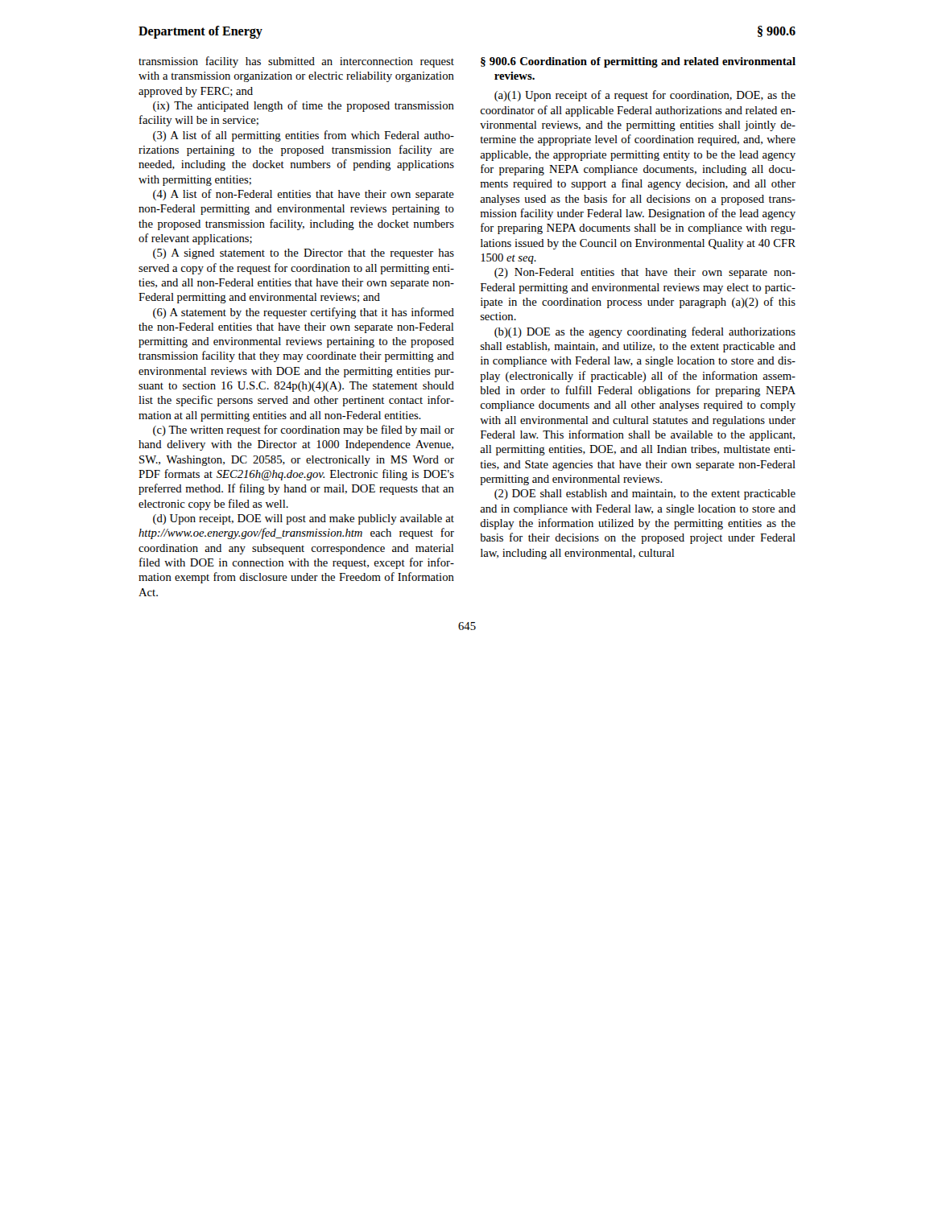Department of Energy § 900.6
transmission facility has submitted an interconnection request with a transmission organization or electric reliability organization approved by FERC; and
(ix) The anticipated length of time the proposed transmission facility will be in service;
(3) A list of all permitting entities from which Federal authorizations pertaining to the proposed transmission facility are needed, including the docket numbers of pending applications with permitting entities;
(4) A list of non-Federal entities that have their own separate non-Federal permitting and environmental reviews pertaining to the proposed transmission facility, including the docket numbers of relevant applications;
(5) A signed statement to the Director that the requester has served a copy of the request for coordination to all permitting entities, and all non-Federal entities that have their own separate non-Federal permitting and environmental reviews; and
(6) A statement by the requester certifying that it has informed the non-Federal entities that have their own separate non-Federal permitting and environmental reviews pertaining to the proposed transmission facility that they may coordinate their permitting and environmental reviews with DOE and the permitting entities pursuant to section 16 U.S.C. 824p(h)(4)(A). The statement should list the specific persons served and other pertinent contact information at all permitting entities and all non-Federal entities.
(c) The written request for coordination may be filed by mail or hand delivery with the Director at 1000 Independence Avenue, SW., Washington, DC 20585, or electronically in MS Word or PDF formats at SEC216h@hq.doe.gov. Electronic filing is DOE's preferred method. If filing by hand or mail, DOE requests that an electronic copy be filed as well.
(d) Upon receipt, DOE will post and make publicly available at http://www.oe.energy.gov/fed_transmission.htm each request for coordination and any subsequent correspondence and material filed with DOE in connection with the request, except for information exempt from disclosure under the Freedom of Information Act.
§ 900.6 Coordination of permitting and related environmental reviews.
(a)(1) Upon receipt of a request for coordination, DOE, as the coordinator of all applicable Federal authorizations and related environmental reviews, and the permitting entities shall jointly determine the appropriate level of coordination required, and, where applicable, the appropriate permitting entity to be the lead agency for preparing NEPA compliance documents, including all documents required to support a final agency decision, and all other analyses used as the basis for all decisions on a proposed transmission facility under Federal law. Designation of the lead agency for preparing NEPA documents shall be in compliance with regulations issued by the Council on Environmental Quality at 40 CFR 1500 et seq.
(2) Non-Federal entities that have their own separate non-Federal permitting and environmental reviews may elect to participate in the coordination process under paragraph (a)(2) of this section.
(b)(1) DOE as the agency coordinating federal authorizations shall establish, maintain, and utilize, to the extent practicable and in compliance with Federal law, a single location to store and display (electronically if practicable) all of the information assembled in order to fulfill Federal obligations for preparing NEPA compliance documents and all other analyses required to comply with all environmental and cultural statutes and regulations under Federal law. This information shall be available to the applicant, all permitting entities, DOE, and all Indian tribes, multistate entities, and State agencies that have their own separate non-Federal permitting and environmental reviews.
(2) DOE shall establish and maintain, to the extent practicable and in compliance with Federal law, a single location to store and display the information utilized by the permitting entities as the basis for their decisions on the proposed project under Federal law, including all environmental, cultural
645